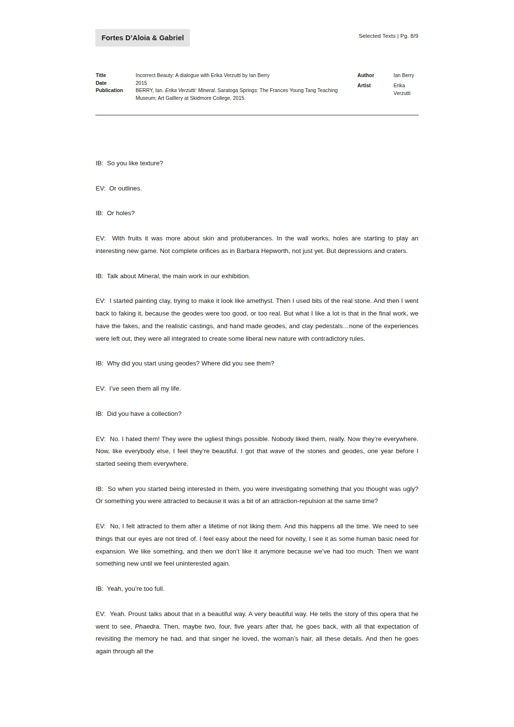Fortes D’Aloia & Gabriel
Selected Texts | Pg. 8/9
Title
Incorrect Beauty: A dialogue with Erika Verzutti by Ian Berry
Date
2015
Publication
BERRY, Ian. Erika Verzutti: Mineral. Saratoga Springs: The Frances Young Tang Teaching Museum; Art Galllery at Skidmore College, 2015.
Author
Ian Berry
Artist
Erika Verzutti
IB: So you like texture?
EV: Or outlines.
IB: Or holes?
EV: With fruits it was more about skin and protuberances. In the wall works, holes are starting to play an interesting new game. Not complete orifices as in Barbara Hepworth, not just yet. But depressions and craters.
IB: Talk about Mineral, the main work in our exhibition.
EV: I started painting clay, trying to make it look like amethyst. Then I used bits of the real stone. And then I went back to faking it, because the geodes were too good, or too real. But what I like a lot is that in the final work, we have the fakes, and the realistic castings, and hand made geodes, and clay pedestals…none of the experiences were left out, they were all integrated to create some liberal new nature with contradictory rules.
IB: Why did you start using geodes? Where did you see them?
EV: I’ve seen them all my life.
IB: Did you have a collection?
EV: No. I hated them! They were the ugliest things possible. Nobody liked them, really. Now they’re everywhere. Now, like everybody else, I feel they’re beautiful. I got that wave of the stones and geodes, one year before I started seeing them everywhere.
IB: So when you started being interested in them, you were investigating something that you thought was ugly? Or something you were attracted to because it was a bit of an attraction-repulsion at the same time?
EV: No, I felt attracted to them after a lifetime of not liking them. And this happens all the time. We need to see things that our eyes are not tired of. I feel easy about the need for novelty, I see it as some human basic need for expansion. We like something, and then we don’t like it anymore because we’ve had too much. Then we want something new until we feel uninterested again.
IB: Yeah, you’re too full.
EV: Yeah. Proust talks about that in a beautiful way. A very beautiful way. He tells the story of this opera that he went to see, Phaedra. Then, maybe two, four, five years after that, he goes back, with all that expectation of revisiting the memory he had, and that singer he loved, the woman’s hair, all these details. And then he goes again through all the